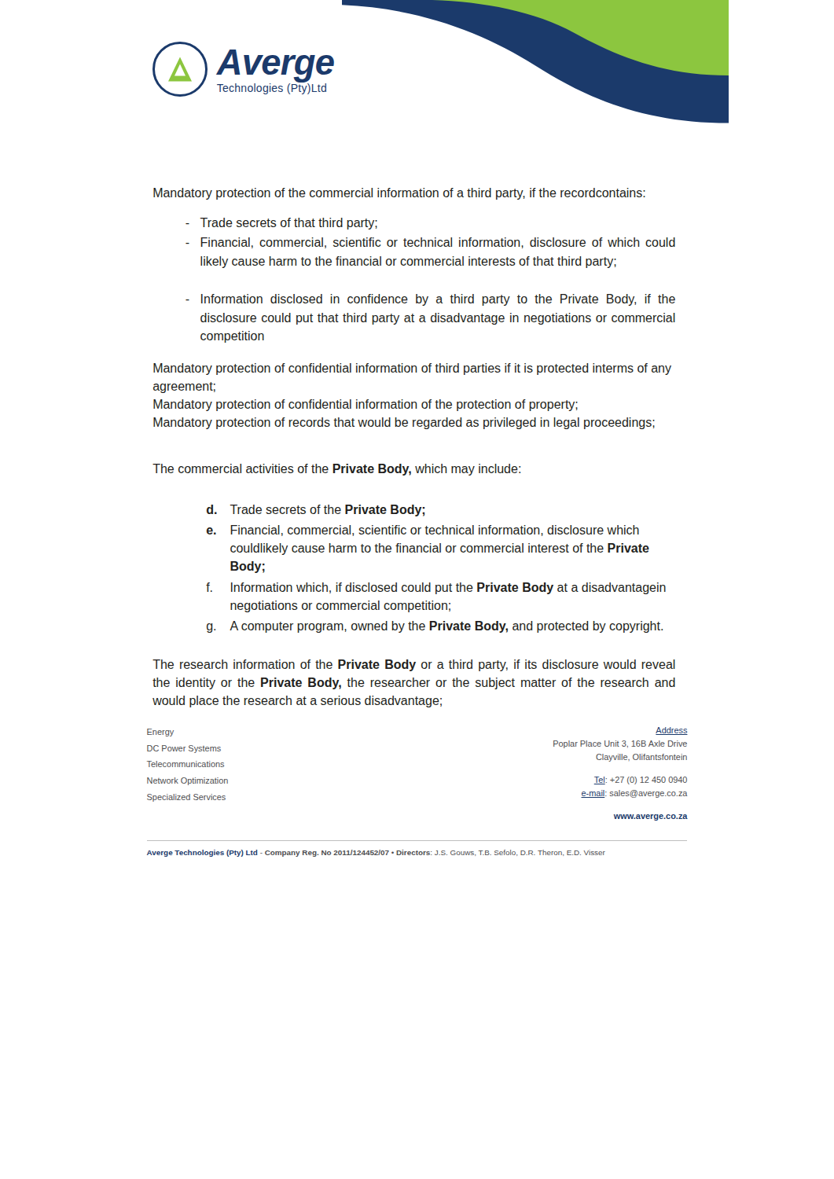Averge
Technologies (Pty)Ltd
Mandatory protection of the commercial information of a third party, if the recordcontains:
Trade secrets of that third party;
Financial, commercial, scientific or technical information, disclosure of which could likely cause harm to the financial or commercial interests of that third party;
Information disclosed in confidence by a third party to the Private Body, if the disclosure could put that third party at a disadvantage in negotiations or commercial competition
Mandatory protection of confidential information of third parties if it is protected interms of any agreement;
Mandatory protection of confidential information of the protection of property;
Mandatory protection of records that would be regarded as privileged in legal proceedings;
The commercial activities of the Private Body, which may include:
d. Trade secrets of the Private Body;
e. Financial, commercial, scientific or technical information, disclosure which couldlikely cause harm to the financial or commercial interest of the Private Body;
f. Information which, if disclosed could put the Private Body at a disadvantagein negotiations or commercial competition;
g. A computer program, owned by the Private Body, and protected by copyright.
The research information of the Private Body or a third party, if its disclosure would reveal the identity or the Private Body, the researcher or the subject matter of the research and would place the research at a serious disadvantage;
Energy
DC Power Systems
Telecommunications
Network Optimization
Specialized Services
Address
Poplar Place Unit 3, 16B Axle Drive
Clayville, Olifantsfontein
Tel: +27 (0) 12 450 0940
e-mail: sales@averge.co.za
www.averge.co.za
Averge Technologies (Pty) Ltd - Company Reg. No 2011/124452/07 • Directors: J.S. Gouws, T.B. Sefolo, D.R. Theron, E.D. Visser